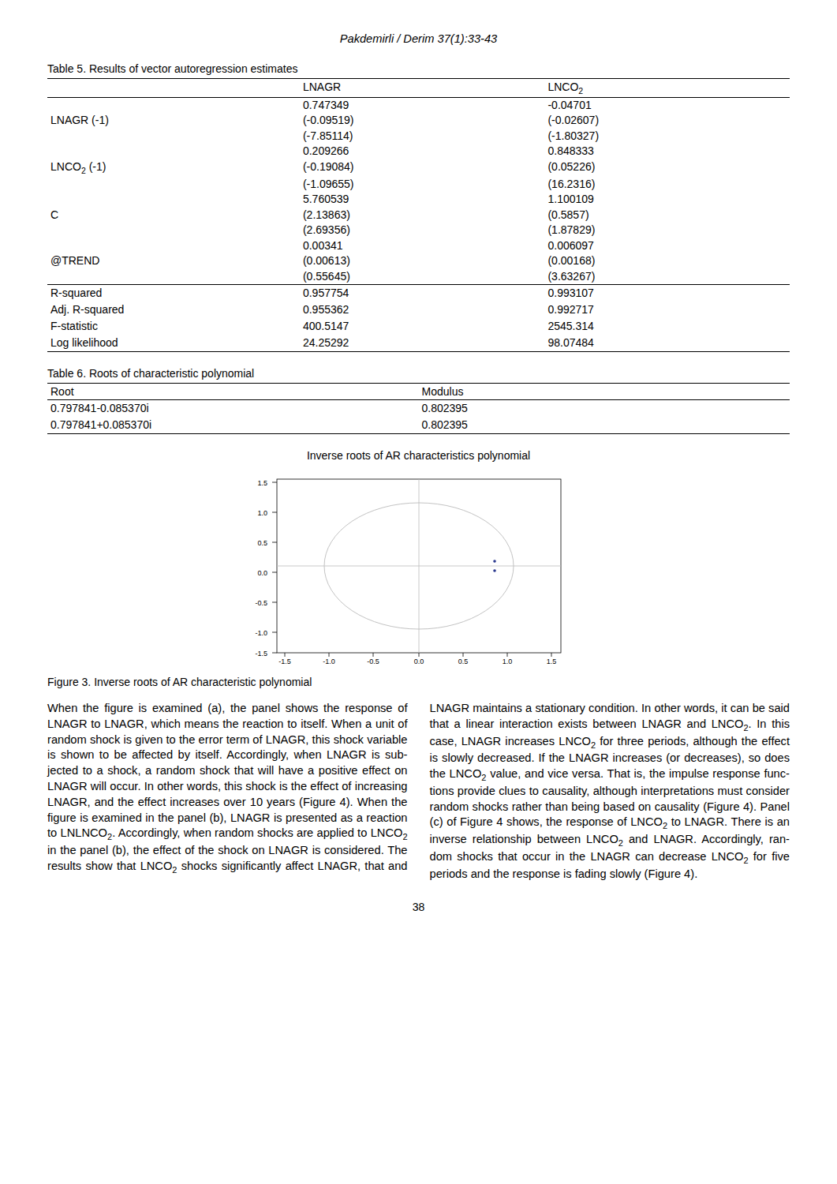Pakdemirli / Derim 37(1):33-43
Table 5. Results of vector autoregression estimates
| | LNAGR | LNCO 2 |
| --- | --- | --- |
| | 0.747349 | -0.04701 |
| LNAGR (-1) | (-0.09519) | (-0.02607) |
| | (-7.85114) | (-1.80327) |
| | 0.209266 | 0.848333 |
| LNCO 2 (-1) | (-0.19084) | (0.05226) |
| | (-1.09655) | (16.2316) |
| | 5.760539 | 1.100109 |
| C | (2.13863) | (0.5857) |
| | (2.69356) | (1.87829) |
| | 0.00341 | 0.006097 |
| @TREND | (0.00613) | (0.00168) |
| | (0.55645) | (3.63267) |
| R-squared | 0.957754 | 0.993107 |
| Adj. R-squared | 0.955362 | 0.992717 |
| F-statistic | 400.5147 | 2545.314 |
| Log likelihood | 24.25292 | 98.07484 |
Table 6. Roots of characteristic polynomial
| Root | Modulus |
| --- | --- |
| 0.797841-0.085370i | 0.802395 |
| 0.797841+0.085370i | 0.802395 |
Inverse roots of AR characteristics polynomial
1.5 1.0 0.5 0.0 -0.5 -1.0 -1.5 -1.5 -1.0 -0.5 0.0 0.5 1.0 1.5
Figure 3. Inverse roots of AR characteristic polynomial
When the figure is examined (a), the panel shows the response of LNAGR to LNAGR, which means the reaction to itself. When a unit of random shock is given to the error term of LNAGR, this shock variable is shown to be affected by itself. Accordingly, when LNAGR is subjected to a shock, a random shock that will have a positive effect on LNAGR will occur. In other words, this shock is the effect of increasing LNAGR, and the effect increases over 10 years (Figure 4). When the figure is examined in the panel (b), LNAGR is presented as a reaction to LNLNCO2. Accordingly, when random shocks are applied to LNCO2 in the panel (b), the effect of the shock on LNAGR is considered. The results show that LNCO2 shocks significantly affect LNAGR, that and LNAGR maintains a stationary condition. In other words, it can be said that a linear interaction exists between LNAGR and LNCO2. In this case, LNAGR increases LNCO2 for three periods, although the effect is slowly decreased. If the LNAGR increases (or decreases), so does the LNCO2 value, and vice versa. That is, the impulse response functions provide clues to causality, although interpretations must consider random shocks rather than being based on causality (Figure 4). Panel (c) of Figure 4 shows, the response of LNCO2 to LNAGR. There is an inverse relationship between LNCO2 and LNAGR. Accordingly, random shocks that occur in the LNAGR can decrease LNCO2 for five periods and the response is fading slowly (Figure 4).
38